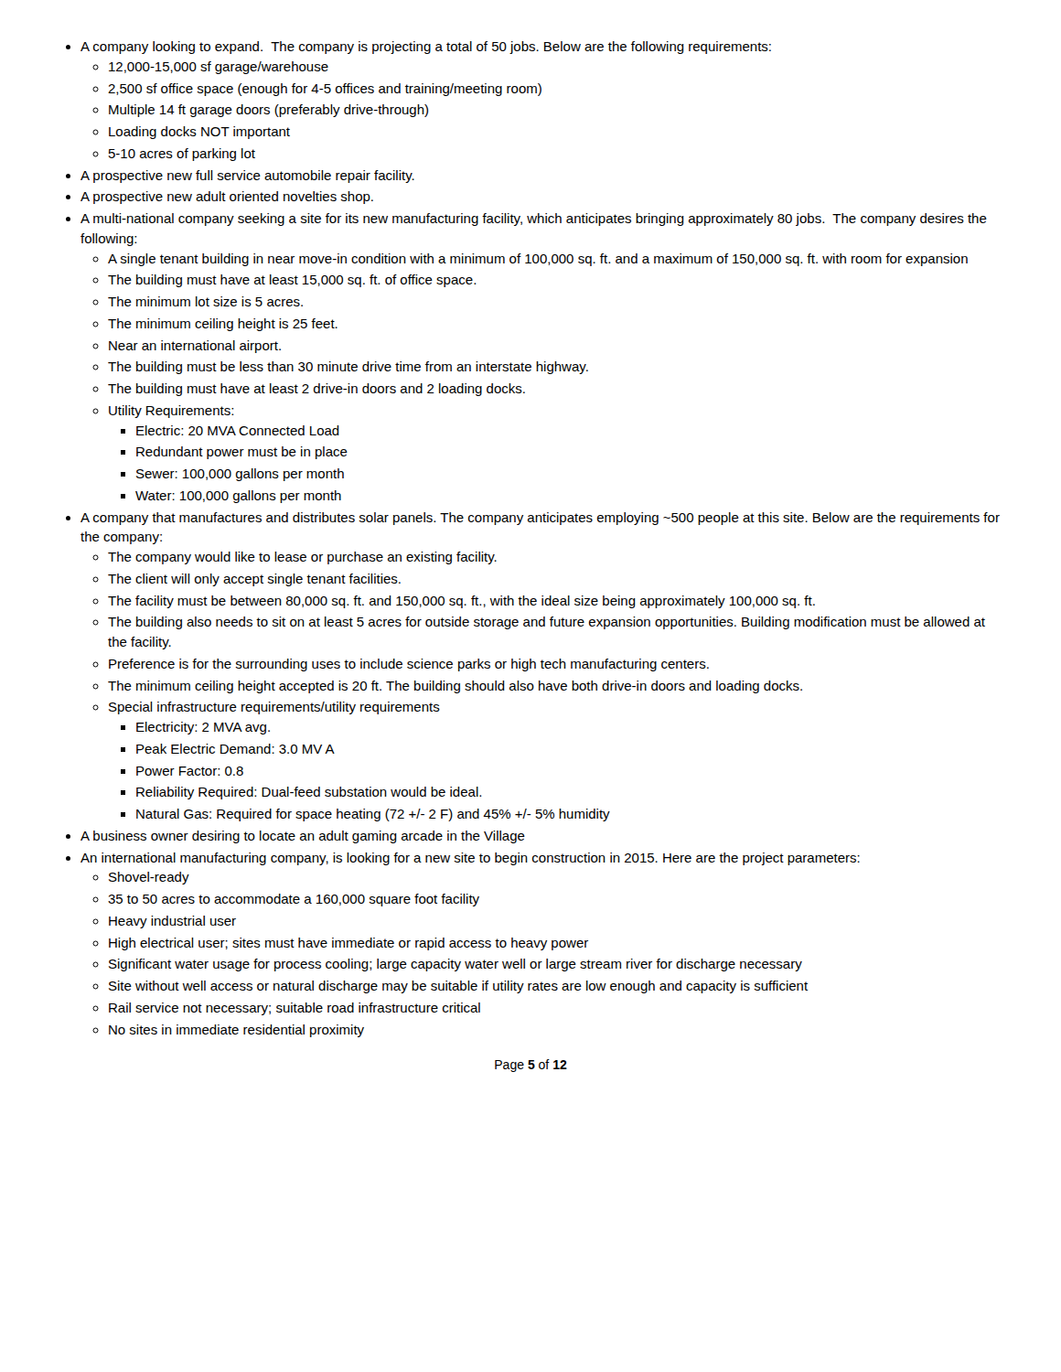A company looking to expand. The company is projecting a total of 50 jobs. Below are the following requirements:
12,000-15,000 sf garage/warehouse
2,500 sf office space (enough for 4-5 offices and training/meeting room)
Multiple 14 ft garage doors (preferably drive-through)
Loading docks NOT important
5-10 acres of parking lot
A prospective new full service automobile repair facility.
A prospective new adult oriented novelties shop.
A multi-national company seeking a site for its new manufacturing facility, which anticipates bringing approximately 80 jobs. The company desires the following:
A single tenant building in near move-in condition with a minimum of 100,000 sq. ft. and a maximum of 150,000 sq. ft. with room for expansion
The building must have at least 15,000 sq. ft. of office space.
The minimum lot size is 5 acres.
The minimum ceiling height is 25 feet.
Near an international airport.
The building must be less than 30 minute drive time from an interstate highway.
The building must have at least 2 drive-in doors and 2 loading docks.
Utility Requirements:
Electric: 20 MVA Connected Load
Redundant power must be in place
Sewer: 100,000 gallons per month
Water: 100,000 gallons per month
A company that manufactures and distributes solar panels. The company anticipates employing ~500 people at this site. Below are the requirements for the company:
The company would like to lease or purchase an existing facility.
The client will only accept single tenant facilities.
The facility must be between 80,000 sq. ft. and 150,000 sq. ft., with the ideal size being approximately 100,000 sq. ft.
The building also needs to sit on at least 5 acres for outside storage and future expansion opportunities. Building modification must be allowed at the facility.
Preference is for the surrounding uses to include science parks or high tech manufacturing centers.
The minimum ceiling height accepted is 20 ft. The building should also have both drive-in doors and loading docks.
Special infrastructure requirements/utility requirements
Electricity: 2 MVA avg.
Peak Electric Demand: 3.0 MV A
Power Factor: 0.8
Reliability Required: Dual-feed substation would be ideal.
Natural Gas: Required for space heating (72 +/- 2 F) and 45% +/- 5% humidity
A business owner desiring to locate an adult gaming arcade in the Village
An international manufacturing company, is looking for a new site to begin construction in 2015. Here are the project parameters:
Shovel-ready
35 to 50 acres to accommodate a 160,000 square foot facility
Heavy industrial user
High electrical user; sites must have immediate or rapid access to heavy power
Significant water usage for process cooling; large capacity water well or large stream river for discharge necessary
Site without well access or natural discharge may be suitable if utility rates are low enough and capacity is sufficient
Rail service not necessary; suitable road infrastructure critical
No sites in immediate residential proximity
Page 5 of 12